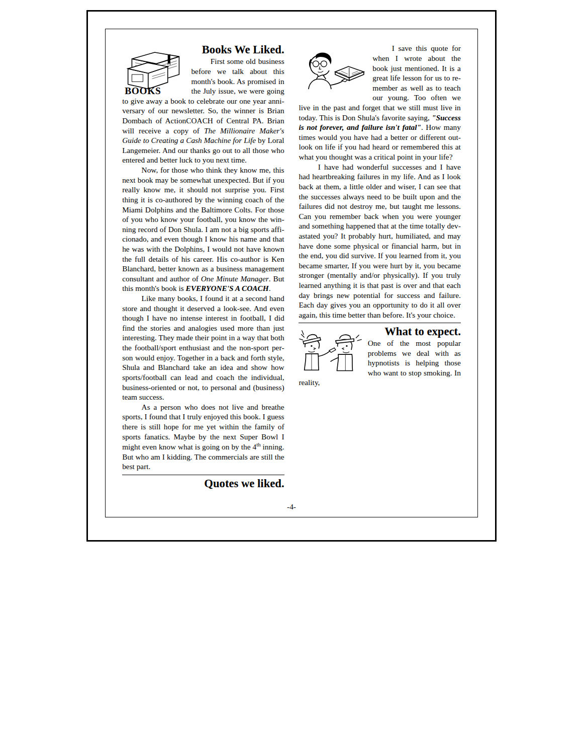BOOKS
Books We Liked.
First some old business before we talk about this month's book. As promised in the July issue, we were going to give away a book to celebrate our one year anniversary of our newsletter. So, the winner is Brian Dombach of ActionCOACH of Central PA. Brian will receive a copy of The Millionaire Maker's Guide to Creating a Cash Machine for Life by Loral Langemeier. And our thanks go out to all those who entered and better luck to you next time.
Now, for those who think they know me, this next book may be somewhat unexpected. But if you really know me, it should not surprise you. First thing it is co-authored by the winning coach of the Miami Dolphins and the Baltimore Colts. For those of you who know your football, you know the winning record of Don Shula. I am not a big sports afficionado, and even though I know his name and that he was with the Dolphins, I would not have known the full details of his career. His co-author is Ken Blanchard, better known as a business management consultant and author of One Minute Manager. But this month's book is EVERYONE'S A COACH.
Like many books, I found it at a second hand store and thought it deserved a look-see. And even though I have no intense interest in football, I did find the stories and analogies used more than just interesting. They made their point in a way that both the football/sport enthusiast and the non-sport person would enjoy. Together in a back and forth style, Shula and Blanchard take an idea and show how sports/football can lead and coach the individual, business-oriented or not, to personal and (business) team success.
As a person who does not live and breathe sports, I found that I truly enjoyed this book. I guess there is still hope for me yet within the family of sports fanatics. Maybe by the next Super Bowl I might even know what is going on by the 4th inning. But who am I kidding. The commercials are still the best part.
Quotes we liked.
I save this quote for when I wrote about the book just mentioned. It is a great life lesson for us to remember as well as to teach our young. Too often we live in the past and forget that we still must live in today. This is Don Shula's favorite saying, "Success is not forever, and failure isn't fatal". How many times would you have had a better or different outlook on life if you had heard or remembered this at what you thought was a critical point in your life?
I have had wonderful successes and I have had heartbreaking failures in my life. And as I look back at them, a little older and wiser, I can see that the successes always need to be built upon and the failures did not destroy me, but taught me lessons. Can you remember back when you were younger and something happened that at the time totally devastated you? It probably hurt, humiliated, and may have done some physical or financial harm, but in the end, you did survive. If you learned from it, you became smarter, If you were hurt by it, you became stronger (mentally and/or physically). If you truly learned anything it is that past is over and that each day brings new potential for success and failure. Each day gives you an opportunity to do it all over again, this time better than before. It's your choice.
What to expect.
One of the most popular problems we deal with as hypnotists is helping those who want to stop smoking. In reality,
-4-